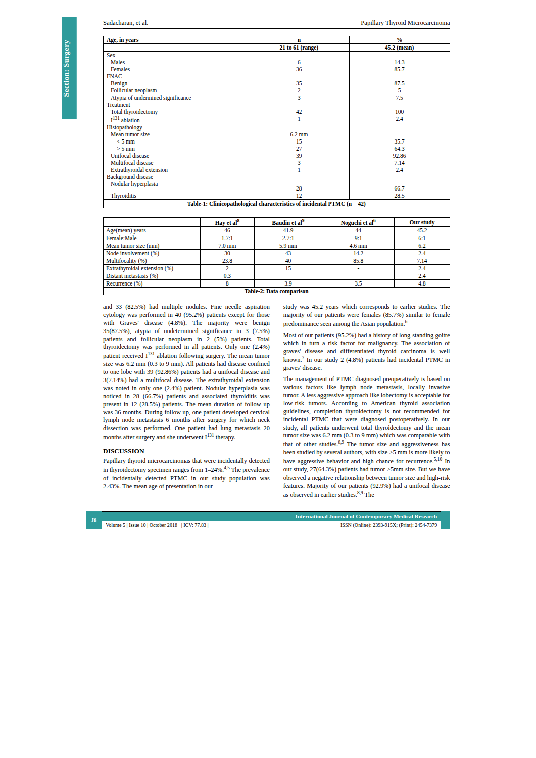Section: Surgery
Sadacharan, et al. Papillary Thyroid Microcarcinoma
| Age, in years | n | % |
| --- | --- | --- |
| | 21 to 61 (range) | 45.2 (mean) |
| Sex | | |
| Males | 6 | 14.3 |
| Females | 36 | 85.7 |
| FNAC | | |
| Benign | 35 | 87.5 |
| Follicular neoplasm | 2 | 5 |
| Atypia of undermined significance | 3 | 7.5 |
| Treatment | | |
| Total thyroidectomy | 42 | 100 |
| I 131 ablation | 1 | 2.4 |
| Histopathology | | |
| Mean tumor size | 6.2 mm | |
| < 5 mm | 15 | 35.7 |
| > 5 mm | 27 | 64.3 |
| Unifocal disease | 39 | 92.86 |
| Multifocal disease | 3 | 7.14 |
| Extrathyroidal extension | 1 | 2.4 |
| Background disease | | |
| Nodular hyperplasia | 28 | 66.7 |
| Thyroiditis | 12 | 28.5 |
Table-1: Clinicopathological characteristics of incidental PTMC (n = 42)
| | Hay et al 8 | Baudin et al 9 | Noguchi et al 6 | Our study |
| --- | --- | --- | --- | --- |
| Age(mean) years | 46 | 41.9 | 44 | 45.2 |
| Female:Male | 1.7:1 | 2.7:1 | 9:1 | 6:1 |
| Mean tumor size (mm) | 7.0 mm | 5.9 mm | 4.6 mm | 6.2 |
| Node involvement (%) | 30 | 43 | 14.2 | 2.4 |
| Multifocality (%) | 23.8 | 40 | 85.8 | 7.14 |
| Extrathyroidal extension (%) | 2 | 15 | - | 2.4 |
| Distant metastasis (%) | 0.3 | - | - | 2.4 |
| Recurrence (%) | 8 | 3.9 | 3.5 | 4.8 |
| Table-2: Data comparison |
and 33 (82.5%) had multiple nodules. Fine needle aspiration cytology was performed in 40 (95.2%) patients except for those with Graves' disease (4.8%). The majority were benign 35(87.5%), atypia of undetermined significance in 3 (7.5%) patients and follicular neoplasm in 2 (5%) patients. Total thyroidectomy was performed in all patients. Only one (2.4%) patient received I131 ablation following surgery. The mean tumor size was 6.2 mm (0.3 to 9 mm). All patients had disease confined to one lobe with 39 (92.86%) patients had a unifocal disease and 3(7.14%) had a multifocal disease. The extrathyroidal extension was noted in only one (2.4%) patient. Nodular hyperplasia was noticed in 28 (66.7%) patients and associated thyroiditis was present in 12 (28.5%) patients. The mean duration of follow up was 36 months. During follow up, one patient developed cervical lymph node metastasis 6 months after surgery for which neck dissection was performed. One patient had lung metastasis 20 months after surgery and she underwent I131 therapy.
DISCUSSION
Papillary thyroid microcarcinomas that were incidentally detected in thyroidectomy specimen ranges from 1–24%.4,5 The prevalence of incidentally detected PTMC in our study population was 2.43%. The mean age of presentation in our
study was 45.2 years which corresponds to earlier studies. The majority of our patients were females (85.7%) similar to female predominance seen among the Asian population.6
Most of our patients (95.2%) had a history of long-standing goitre which in turn a risk factor for malignancy. The association of graves' disease and differentiated thyroid carcinoma is well known.7 In our study 2 (4.8%) patients had incidental PTMC in graves' disease.
The management of PTMC diagnosed preoperatively is based on various factors like lymph node metastasis, locally invasive tumor. A less aggressive approach like lobectomy is acceptable for low-risk tumors. According to American thyroid association guidelines, completion thyroidectomy is not recommended for incidental PTMC that were diagnosed postoperatively. In our study, all patients underwent total thyroidectomy and the mean tumor size was 6.2 mm (0.3 to 9 mm) which was comparable with that of other studies.8,9 The tumor size and aggressiveness has been studied by several authors, with size >5 mm is more likely to have aggressive behavior and high chance for recurrence.5,10 In our study, 27(64.3%) patients had tumor >5mm size. But we have observed a negative relationship between tumor size and high-risk features. Majority of our patients (92.9%) had a unifocal disease as observed in earlier studies.8,9 The
J6
International Journal of Contemporary Medical Research
Volume 5 | Issue 10 | October 2018 | ICV: 77.83 | ISSN (Online): 2393-915X; (Print): 2454-7379